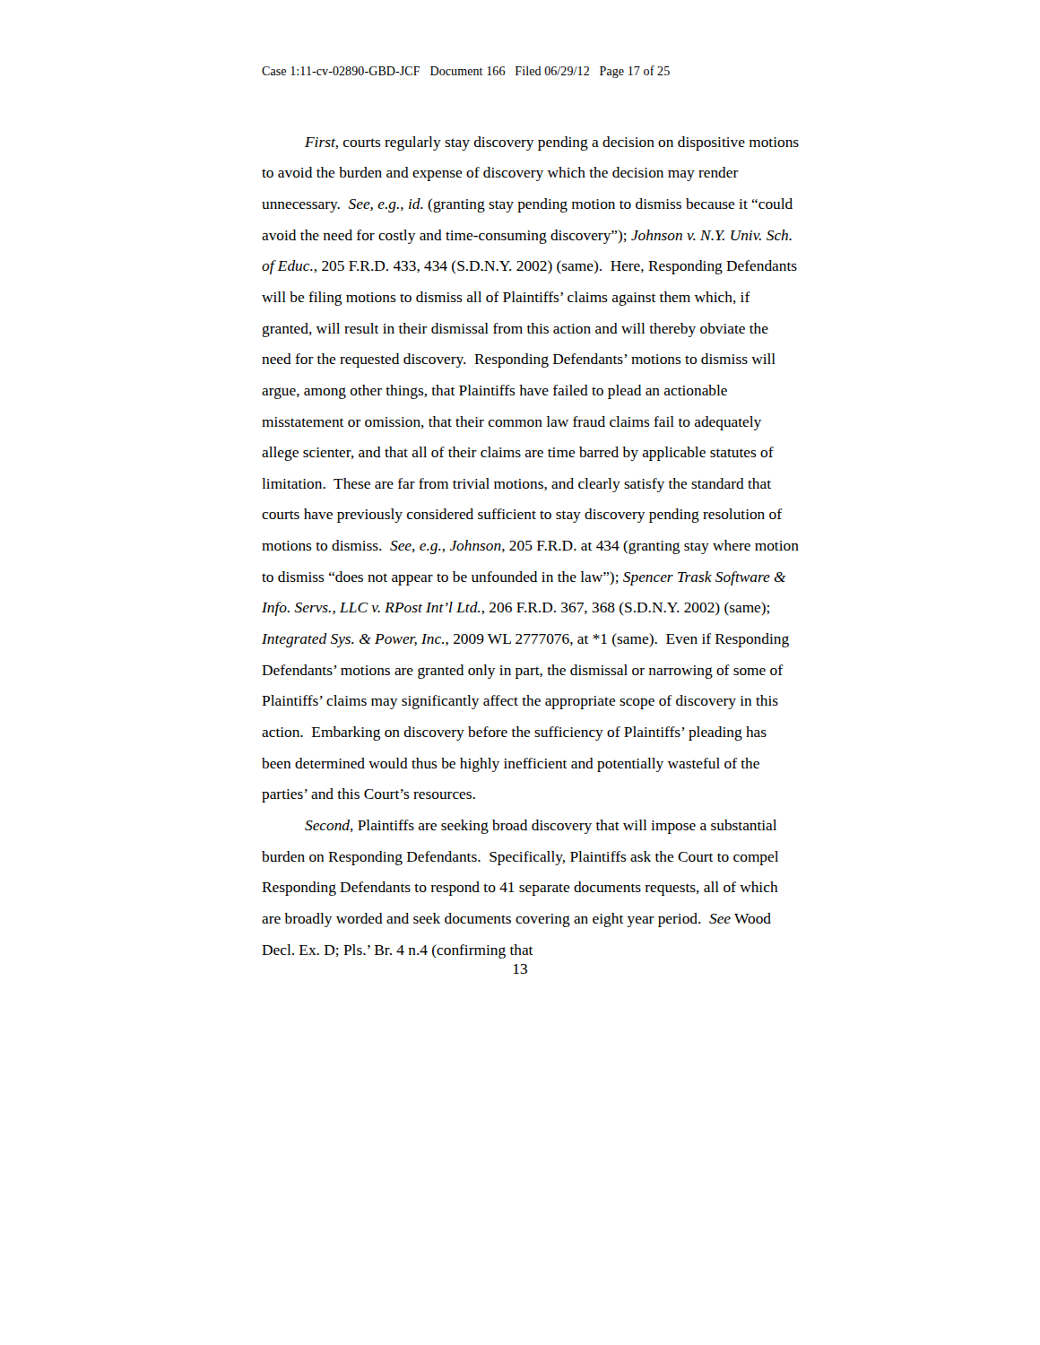Case 1:11-cv-02890-GBD-JCF Document 166 Filed 06/29/12 Page 17 of 25
First, courts regularly stay discovery pending a decision on dispositive motions to avoid the burden and expense of discovery which the decision may render unnecessary. See, e.g., id. (granting stay pending motion to dismiss because it “could avoid the need for costly and time-consuming discovery”); Johnson v. N.Y. Univ. Sch. of Educ., 205 F.R.D. 433, 434 (S.D.N.Y. 2002) (same). Here, Responding Defendants will be filing motions to dismiss all of Plaintiffs’ claims against them which, if granted, will result in their dismissal from this action and will thereby obviate the need for the requested discovery. Responding Defendants’ motions to dismiss will argue, among other things, that Plaintiffs have failed to plead an actionable misstatement or omission, that their common law fraud claims fail to adequately allege scienter, and that all of their claims are time barred by applicable statutes of limitation. These are far from trivial motions, and clearly satisfy the standard that courts have previously considered sufficient to stay discovery pending resolution of motions to dismiss. See, e.g., Johnson, 205 F.R.D. at 434 (granting stay where motion to dismiss “does not appear to be unfounded in the law”); Spencer Trask Software & Info. Servs., LLC v. RPost Int’l Ltd., 206 F.R.D. 367, 368 (S.D.N.Y. 2002) (same); Integrated Sys. & Power, Inc., 2009 WL 2777076, at *1 (same). Even if Responding Defendants’ motions are granted only in part, the dismissal or narrowing of some of Plaintiffs’ claims may significantly affect the appropriate scope of discovery in this action. Embarking on discovery before the sufficiency of Plaintiffs’ pleading has been determined would thus be highly inefficient and potentially wasteful of the parties’ and this Court’s resources.
Second, Plaintiffs are seeking broad discovery that will impose a substantial burden on Responding Defendants. Specifically, Plaintiffs ask the Court to compel Responding Defendants to respond to 41 separate documents requests, all of which are broadly worded and seek documents covering an eight year period. See Wood Decl. Ex. D; Pls.’ Br. 4 n.4 (confirming that
13